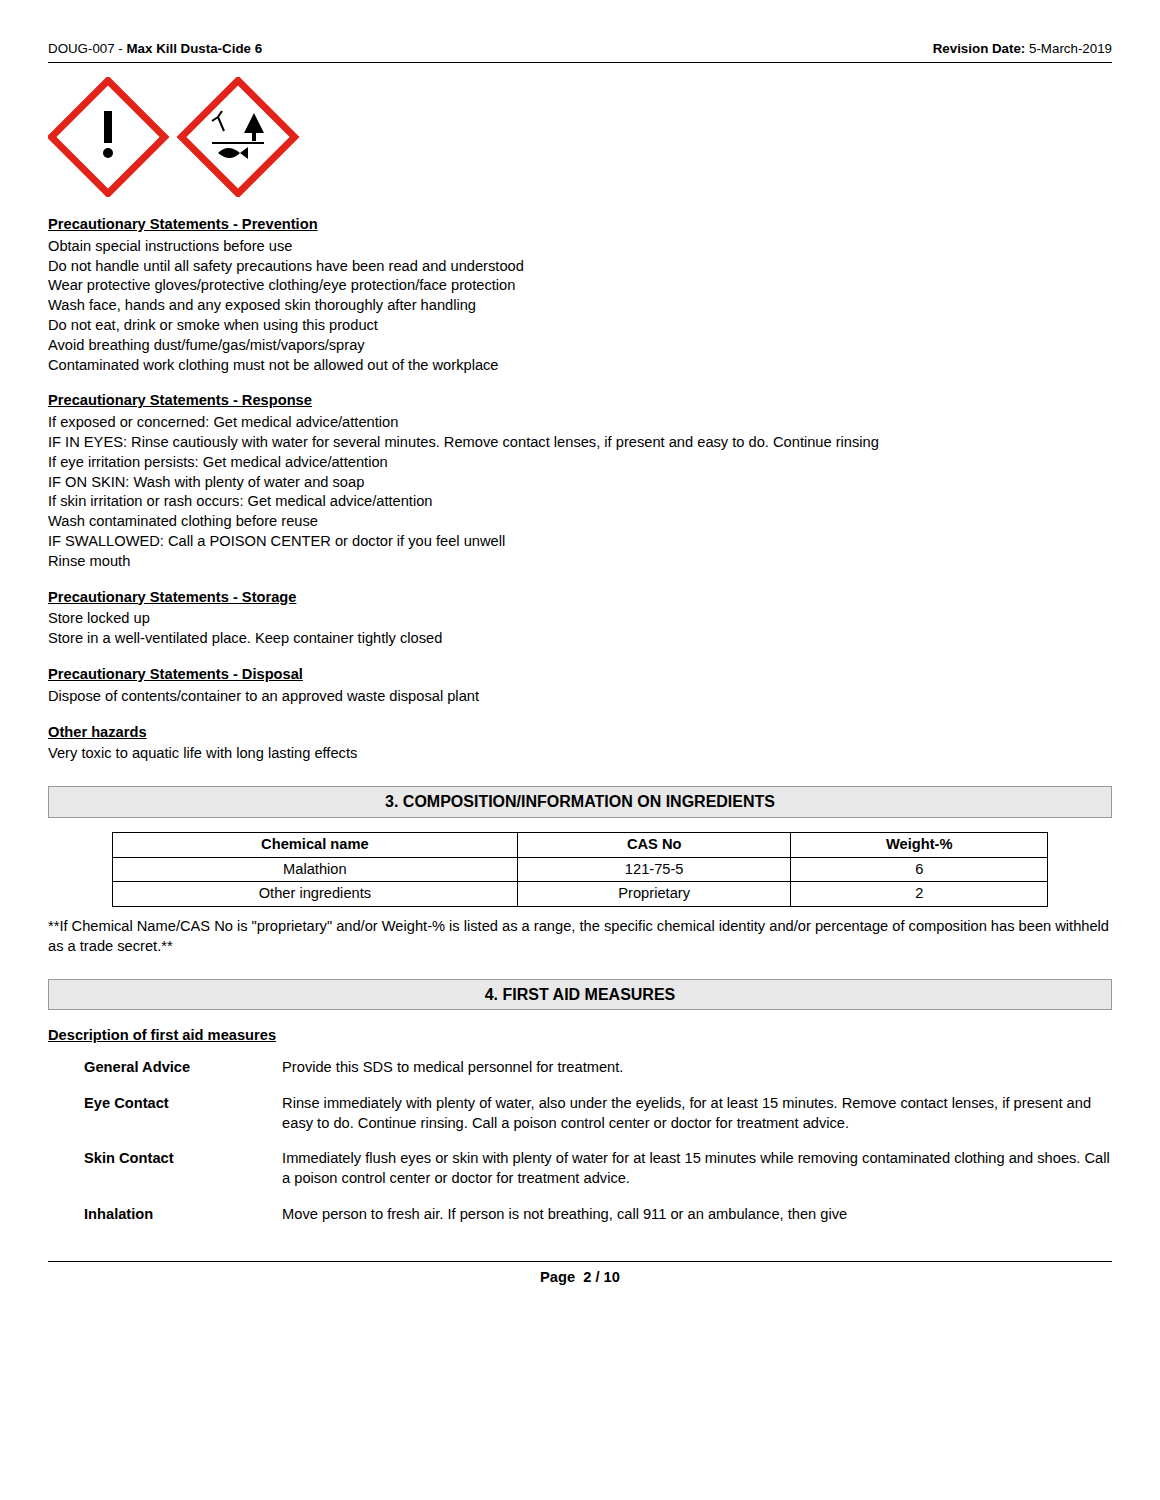DOUG-007 - Max Kill Dusta-Cide 6
Revision Date: 5-March-2019
Precautionary Statements - Prevention
Obtain special instructions before use
Do not handle until all safety precautions have been read and understood
Wear protective gloves/protective clothing/eye protection/face protection
Wash face, hands and any exposed skin thoroughly after handling
Do not eat, drink or smoke when using this product
Avoid breathing dust/fume/gas/mist/vapors/spray
Contaminated work clothing must not be allowed out of the workplace
Precautionary Statements - Response
If exposed or concerned: Get medical advice/attention
IF IN EYES: Rinse cautiously with water for several minutes. Remove contact lenses, if present and easy to do. Continue rinsing
If eye irritation persists: Get medical advice/attention
IF ON SKIN: Wash with plenty of water and soap
If skin irritation or rash occurs: Get medical advice/attention
Wash contaminated clothing before reuse
IF SWALLOWED: Call a POISON CENTER or doctor if you feel unwell
Rinse mouth
Precautionary Statements - Storage
Store locked up
Store in a well-ventilated place. Keep container tightly closed
Precautionary Statements - Disposal
Dispose of contents/container to an approved waste disposal plant
Other hazards
Very toxic to aquatic life with long lasting effects
3. COMPOSITION/INFORMATION ON INGREDIENTS
| Chemical name | CAS No | Weight-% |
| --- | --- | --- |
| Malathion | 121-75-5 | 6 |
| Other ingredients | Proprietary | 2 |
**If Chemical Name/CAS No is "proprietary" and/or Weight-% is listed as a range, the specific chemical identity and/or percentage of composition has been withheld as a trade secret.**
4. FIRST AID MEASURES
Description of first aid measures
| General Advice | Provide this SDS to medical personnel for treatment. |
| Eye Contact | Rinse immediately with plenty of water, also under the eyelids, for at least 15 minutes. Remove contact lenses, if present and easy to do. Continue rinsing. Call a poison control center or doctor for treatment advice. |
| Skin Contact | Immediately flush eyes or skin with plenty of water for at least 15 minutes while removing contaminated clothing and shoes. Call a poison control center or doctor for treatment advice. |
| Inhalation | Move person to fresh air. If person is not breathing, call 911 or an ambulance, then give |
Page 2 / 10